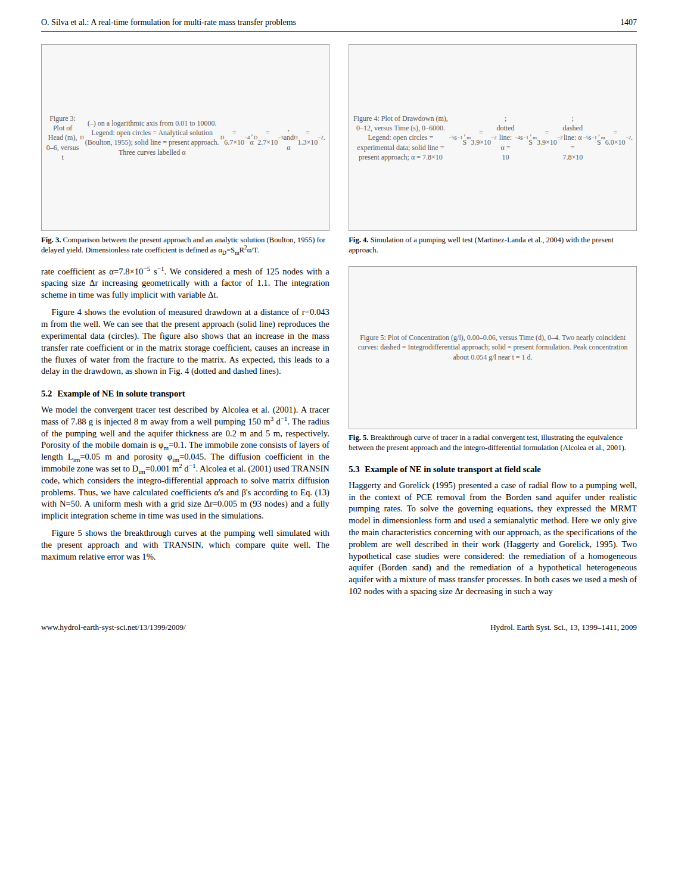O. Silva et al.: A real-time formulation for multi-rate mass transfer problems 1407
Figure 3: Plot of Head (m), 0–6, versus tD (–) on a logarithmic axis from 0.01 to 10000. Legend: open circles = Analytical solution (Boulton, 1955); solid line = present approach. Three curves labelled αD = 6.7×10−4, αD = 2.7×10−3, and αD = 1.3×10−2.
Fig. 3. Comparison between the present approach and an analytic solution (Boulton, 1955) for delayed yield. Dimensionless rate coefficient is defined as αD=SmR2α/T.
rate coefficient as α=7.8×10−5 s−1. We considered a mesh of 125 nodes with a spacing size Δr increasing geometrically with a factor of 1.1. The integration scheme in time was fully implicit with variable Δt.
Figure 4 shows the evolution of measured drawdown at a distance of r=0.043 m from the well. We can see that the present approach (solid line) reproduces the experimental data (circles). The figure also shows that an increase in the mass transfer rate coefficient or in the matrix storage coefficient, causes an increase in the fluxes of water from the fracture to the matrix. As expected, this leads to a delay in the drawdown, as shown in Fig. 4 (dotted and dashed lines).
5.2 Example of NE in solute transport
We model the convergent tracer test described by Alcolea et al. (2001). A tracer mass of 7.88 g is injected 8 m away from a well pumping 150 m3 d−1. The radius of the pumping well and the aquifer thickness are 0.2 m and 5 m, respectively. Porosity of the mobile domain is φm=0.1. The immobile zone consists of layers of length Lim=0.05 m and porosity φim=0.045. The diffusion coefficient in the immobile zone was set to Dim=0.001 m2 d−1. Alcolea et al. (2001) used TRANSIN code, which considers the integro-differential approach to solve matrix diffusion problems. Thus, we have calculated coefficients α's and β's according to Eq. (13) with N=50. A uniform mesh with a grid size Δr=0.005 m (93 nodes) and a fully implicit integration scheme in time was used in the simulations.
Figure 5 shows the breakthrough curves at the pumping well simulated with the present approach and with TRANSIN, which compare quite well. The maximum relative error was 1%.
Figure 4: Plot of Drawdown (m), 0–12, versus Time (s), 0–6000. Legend: open circles = experimental data; solid line = present approach; α = 7.8×10−5 s−1, Sm = 3.9×10−2; dotted line: α = 10−4 s−1, Sm = 3.9×10−2; dashed line: α = 7.8×10−5 s−1, Sm = 6.0×10−2.
Fig. 4. Simulation of a pumping well test (Martinez-Landa et al., 2004) with the present approach.
Figure 5: Plot of Concentration (g/l), 0.00–0.06, versus Time (d), 0–4. Two nearly coincident curves: dashed = Integrodifferential approach; solid = present formulation. Peak concentration about 0.054 g/l near t = 1 d.
Fig. 5. Breakthrough curve of tracer in a radial convergent test, illustrating the equivalence between the present approach and the integro-differential formulation (Alcolea et al., 2001).
5.3 Example of NE in solute transport at field scale
Haggerty and Gorelick (1995) presented a case of radial flow to a pumping well, in the context of PCE removal from the Borden sand aquifer under realistic pumping rates. To solve the governing equations, they expressed the MRMT model in dimensionless form and used a semianalytic method. Here we only give the main characteristics concerning with our approach, as the specifications of the problem are well described in their work (Haggerty and Gorelick, 1995). Two hypothetical case studies were considered: the remediation of a homogeneous aquifer (Borden sand) and the remediation of a hypothetical heterogeneous aquifer with a mixture of mass transfer processes. In both cases we used a mesh of 102 nodes with a spacing size Δr decreasing in such a way
www.hydrol-earth-syst-sci.net/13/1399/2009/ Hydrol. Earth Syst. Sci., 13, 1399–1411, 2009